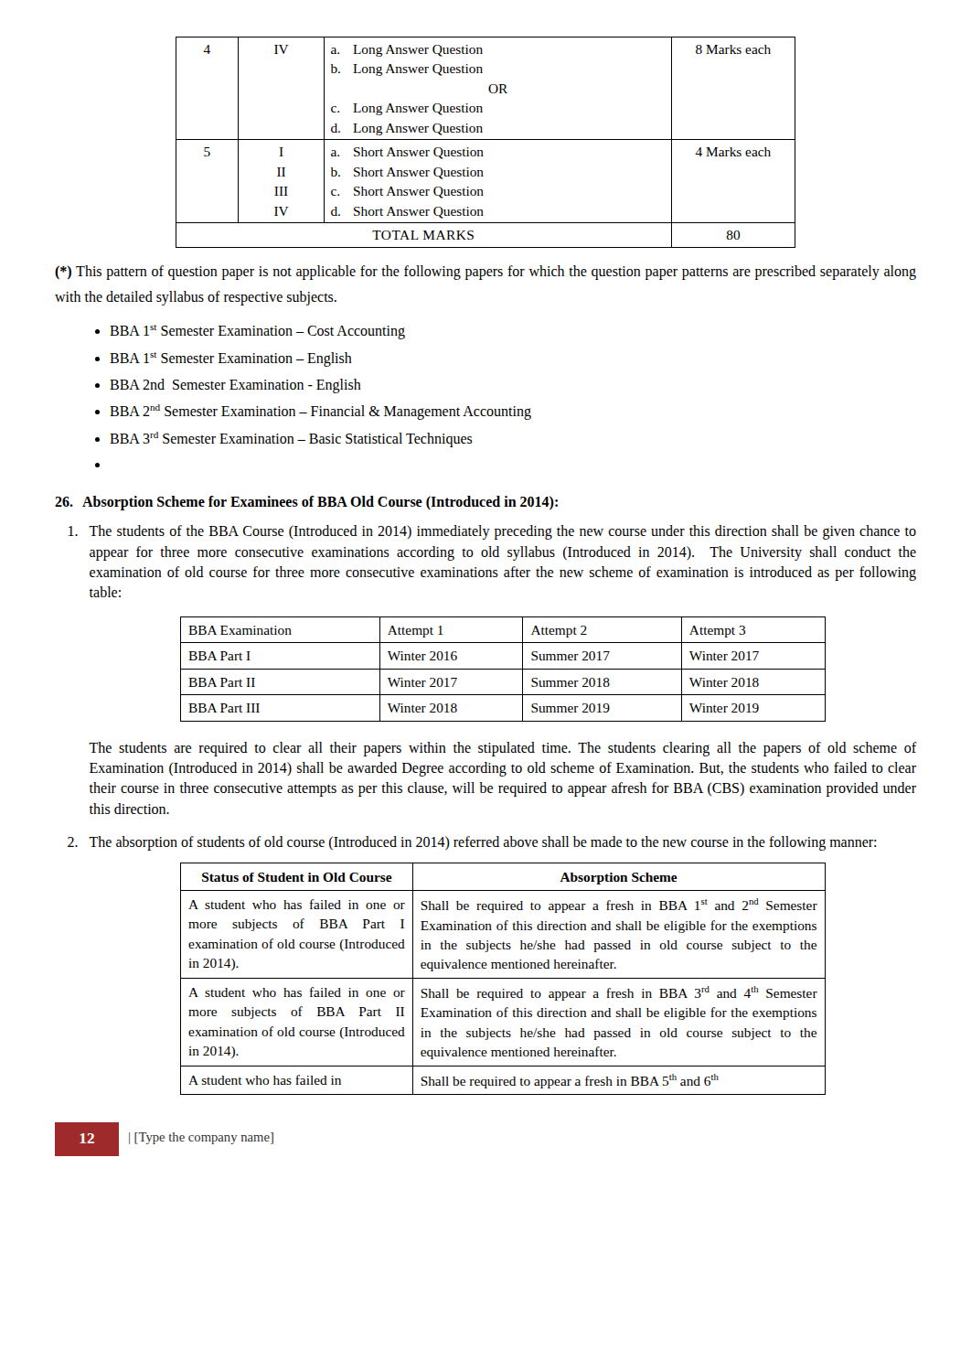| 4 | IV | a. Long Answer Question b. Long Answer Question OR c. Long Answer Question d. Long Answer Question | 8 Marks each |
| 5 | I II III IV | a. Short Answer Question b. Short Answer Question c. Short Answer Question d. Short Answer Question | 4 Marks each |
| TOTAL MARKS | 80 |
(*) This pattern of question paper is not applicable for the following papers for which the question paper patterns are prescribed separately along with the detailed syllabus of respective subjects.
BBA 1st Semester Examination – Cost Accounting
BBA 1st Semester Examination – English
BBA 2nd Semester Examination - English
BBA 2nd Semester Examination – Financial & Management Accounting
BBA 3rd Semester Examination – Basic Statistical Techniques
26. Absorption Scheme for Examinees of BBA Old Course (Introduced in 2014):
1.
The students of the BBA Course (Introduced in 2014) immediately preceding the new course under this direction shall be given chance to appear for three more consecutive examinations according to old syllabus (Introduced in 2014). The University shall conduct the examination of old course for three more consecutive examinations after the new scheme of examination is introduced as per following table:
| BBA Examination | Attempt 1 | Attempt 2 | Attempt 3 |
| BBA Part I | Winter 2016 | Summer 2017 | Winter 2017 |
| BBA Part II | Winter 2017 | Summer 2018 | Winter 2018 |
| BBA Part III | Winter 2018 | Summer 2019 | Winter 2019 |
The students are required to clear all their papers within the stipulated time. The students clearing all the papers of old scheme of Examination (Introduced in 2014) shall be awarded Degree according to old scheme of Examination. But, the students who failed to clear their course in three consecutive attempts as per this clause, will be required to appear afresh for BBA (CBS) examination provided under this direction.
2.
The absorption of students of old course (Introduced in 2014) referred above shall be made to the new course in the following manner:
| Status of Student in Old Course | Absorption Scheme |
| --- | --- |
| A student who has failed in one or more subjects of BBA Part I examination of old course (Introduced in 2014). | Shall be required to appear a fresh in BBA 1 st and 2 nd Semester Examination of this direction and shall be eligible for the exemptions in the subjects he/she had passed in old course subject to the equivalence mentioned hereinafter. |
| A student who has failed in one or more subjects of BBA Part II examination of old course (Introduced in 2014). | Shall be required to appear a fresh in BBA 3 rd and 4 th Semester Examination of this direction and shall be eligible for the exemptions in the subjects he/she had passed in old course subject to the equivalence mentioned hereinafter. |
| A student who has failed in | Shall be required to appear a fresh in BBA 5 th and 6 th |
12
| [Type the company name]